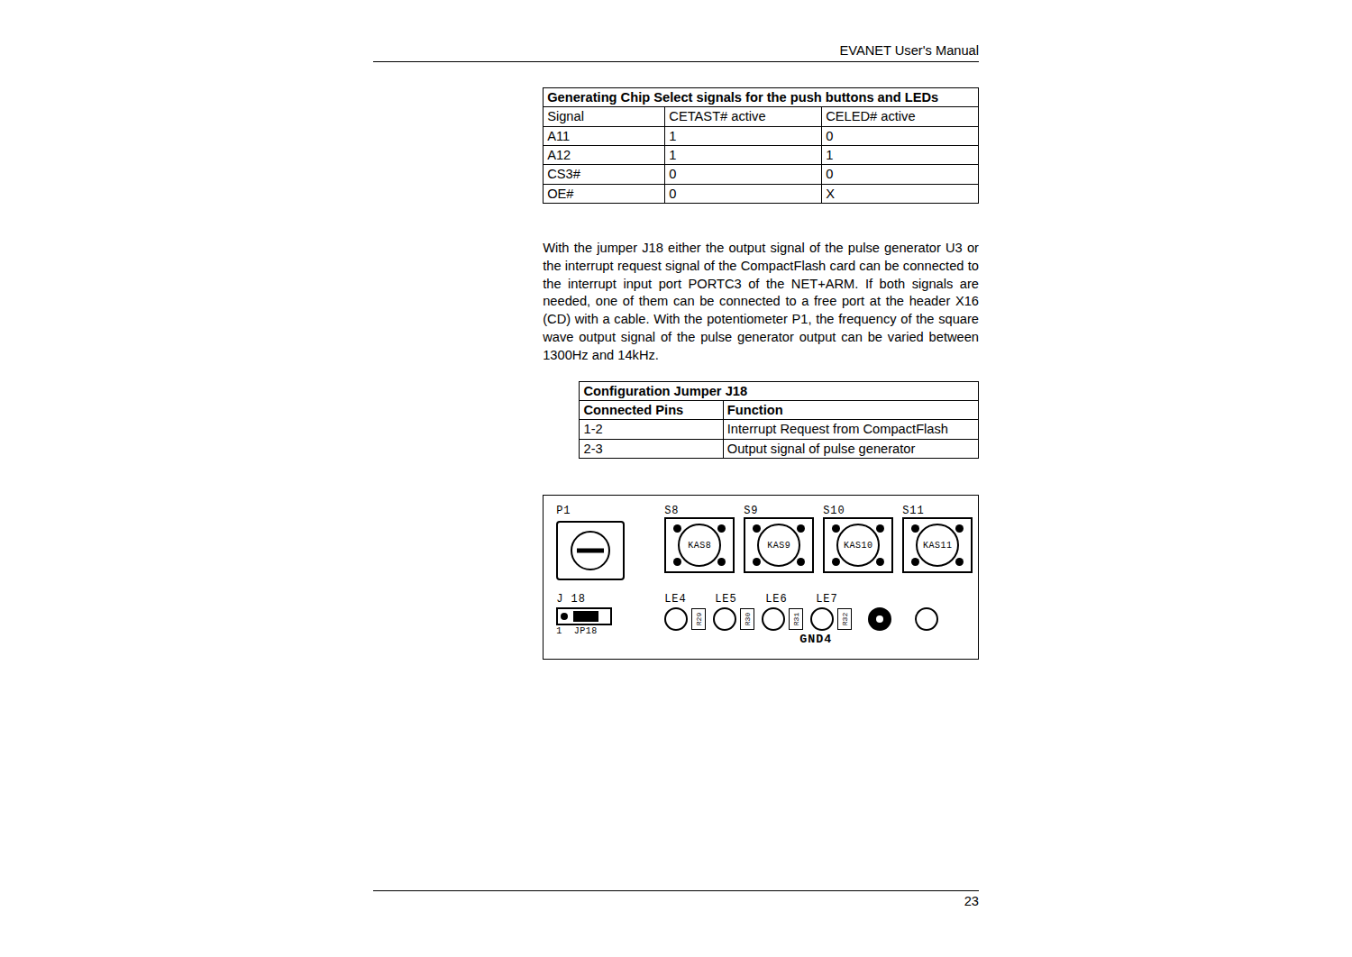EVANET User's Manual
| Generating Chip Select signals for the push buttons and LEDs |
| --- |
| Signal | CETAST# active | CELED# active |
| A11 | 1 | 0 |
| A12 | 1 | 1 |
| CS3# | 0 | 0 |
| OE# | 0 | X |
With the jumper J18 either the output signal of the pulse generator U3 or the interrupt request signal of the CompactFlash card can be connected to the interrupt input port PORTC3 of the NET+ARM. If both signals are needed, one of them can be connected to a free port at the header X16 (CD) with a cable. With the potentiometer P1, the frequency of the square wave output signal of the pulse generator output can be varied between 1300Hz and 14kHz.
| Configuration Jumper J18 |
| --- |
| Connected Pins | Function |
| 1-2 | Interrupt Request from CompactFlash |
| 2-3 | Output signal of pulse generator |
P1
S8
KAS8
S9
KAS9
S10
KAS10
S11
KAS11
J 18
1 JP18
LE4 LE5 LE6 LE7
R29
R30
R31
R32
GND4
23